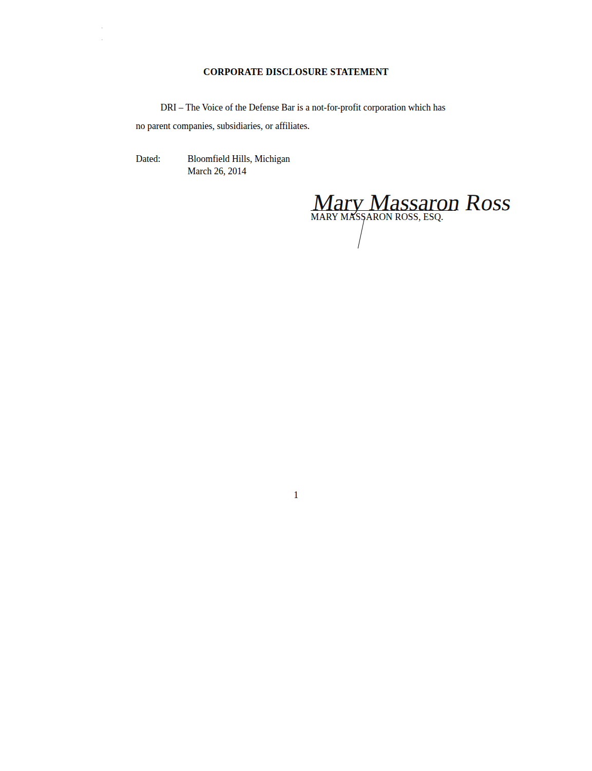.
.
CORPORATE DISCLOSURE STATEMENT
DRI – The Voice of the Defense Bar is a not-for-profit corporation which has no parent companies, subsidiaries, or affiliates.
Dated:
Bloomfield Hills, Michigan
March 26, 2014
Mary Massaron Ross
MARY MASSARON ROSS, ESQ.
1